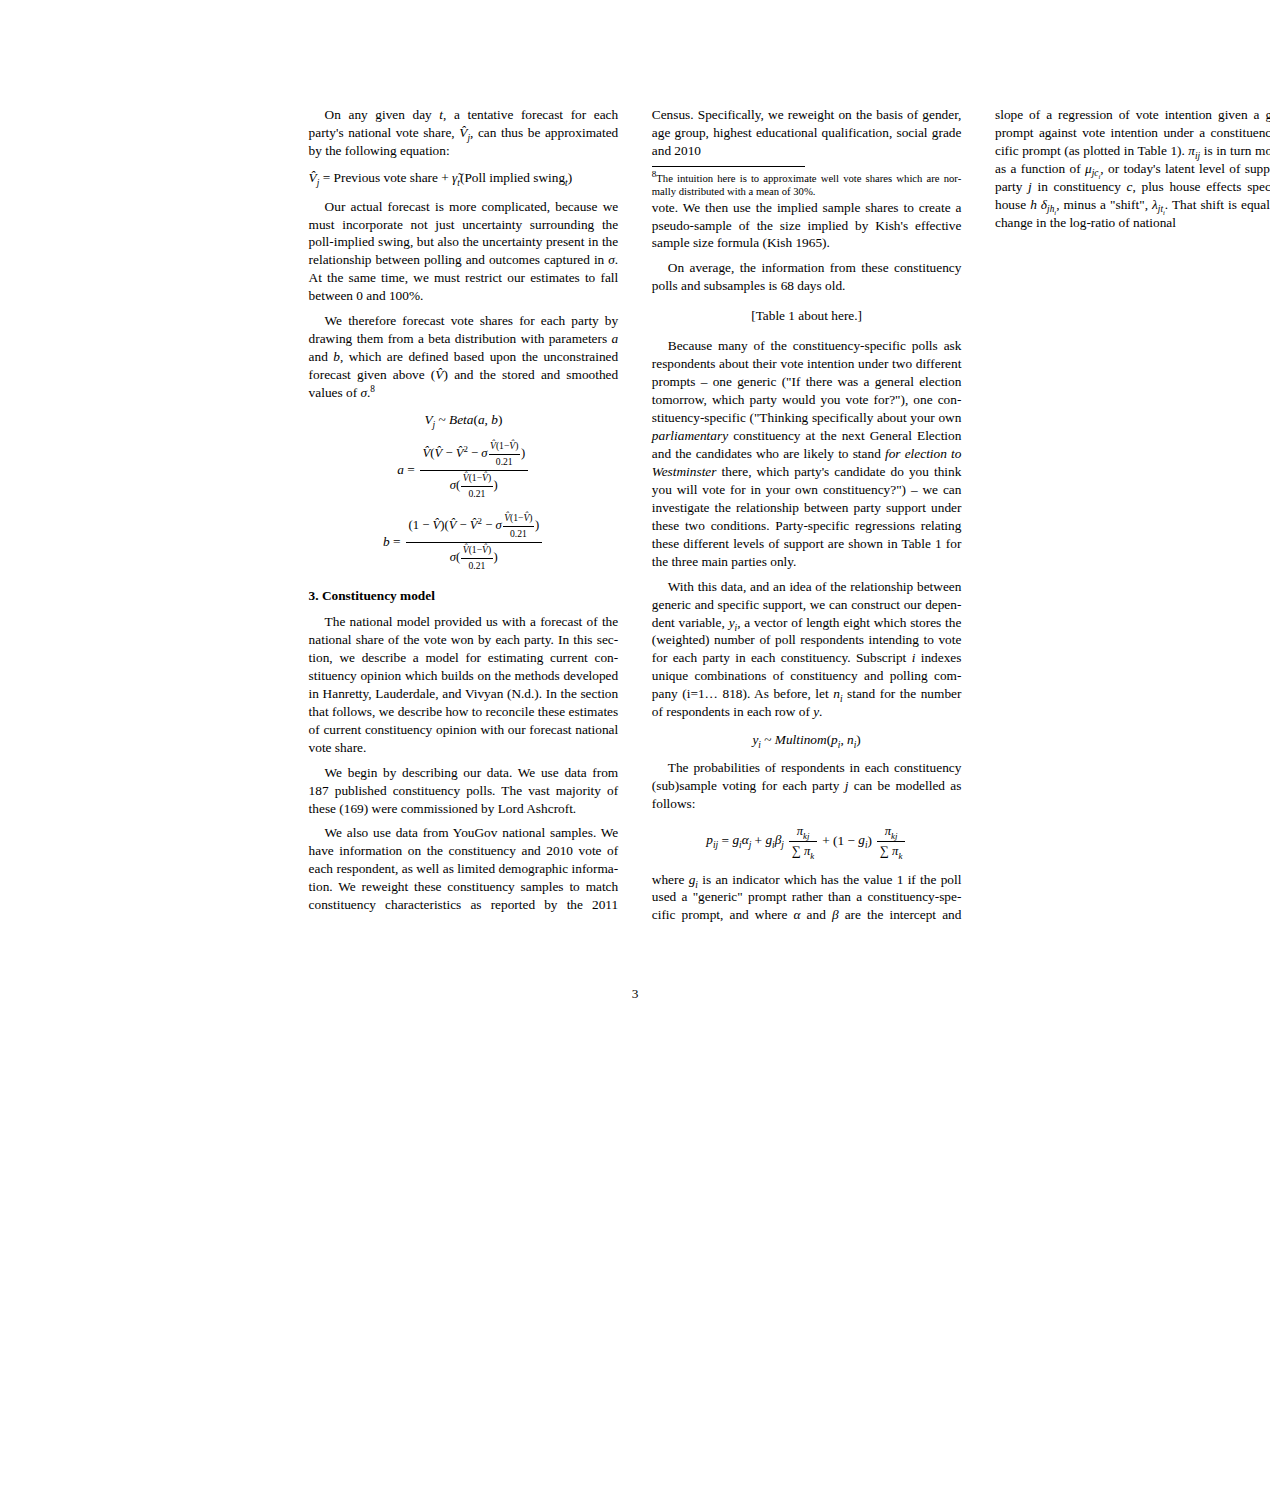On any given day t, a tentative forecast for each party's national vote share, V̂j, can thus be approximated by the following equation:
V̂j = Previous vote share + γ̃t(Poll implied swingt)
Our actual forecast is more complicated, because we must incorporate not just uncertainty surrounding the poll-implied swing, but also the uncertainty present in the relationship between polling and outcomes captured in σ. At the same time, we must restrict our estimates to fall between 0 and 100%.
We therefore forecast vote shares for each party by drawing them from a beta distribution with parameters a and b, which are defined based upon the unconstrained forecast given above (V̂) and the stored and smoothed values of σ.8
Vj ~ Beta(a, b)
a = V̂(V̂ − V̂2 − σV̂(1−V̂) 0.21) σ(V̂(1−V̂) 0.21)
b = (1 − V̂)(V̂ − V̂2 − σV̂(1−V̂) 0.21) σ(V̂(1−V̂) 0.21)
3. Constituency model
The national model provided us with a forecast of the national share of the vote won by each party. In this section, we describe a model for estimating current constituency opinion which builds on the methods developed in Hanretty, Lauderdale, and Vivyan (N.d.). In the section that follows, we describe how to reconcile these estimates of current constituency opinion with our forecast national vote share.
We begin by describing our data. We use data from 187 published constituency polls. The vast majority of these (169) were commissioned by Lord Ashcroft.
We also use data from YouGov national samples. We have information on the constituency and 2010 vote of each respondent, as well as limited demographic information. We reweight these constituency samples to match constituency characteristics as reported by the 2011 Census. Specifically, we reweight on the basis of gender, age group, highest educational qualification, social grade and 2010
8The intuition here is to approximate well vote shares which are normally distributed with a mean of 30%.
vote. We then use the implied sample shares to create a pseudo-sample of the size implied by Kish's effective sample size formula (Kish 1965).
On average, the information from these constituency polls and subsamples is 68 days old.
[Table 1 about here.]
Because many of the constituency-specific polls ask respondents about their vote intention under two different prompts – one generic ("If there was a general election tomorrow, which party would you vote for?"), one constituency-specific ("Thinking specifically about your own parliamentary constituency at the next General Election and the candidates who are likely to stand for election to Westminster there, which party's candidate do you think you will vote for in your own constituency?") – we can investigate the relationship between party support under these two conditions. Party-specific regressions relating these different levels of support are shown in Table 1 for the three main parties only.
With this data, and an idea of the relationship between generic and specific support, we can construct our dependent variable, yi, a vector of length eight which stores the (weighted) number of poll respondents intending to vote for each party in each constituency. Subscript i indexes unique combinations of constituency and polling company (i=1… 818). As before, let ni stand for the number of respondents in each row of y.
yi ~ Multinom(pi, ni)
The probabilities of respondents in each constituency (sub)sample voting for each party j can be modelled as follows:
pij = giαj + giβj πkj ∑ πk + (1 − gi) πkj ∑ πk
where gi is an indicator which has the value 1 if the poll used a "generic" prompt rather than a constituency-specific prompt, and where α and β are the intercept and slope of a regression of vote intention given a generic prompt against vote intention under a constituency-specific prompt (as plotted in Table 1). πij is in turn modelled as a function of μjci, or today's latent level of support for party j in constituency c, plus house effects specific to house h δjhi, minus a "shift", λjti. That shift is equal to the change in the log-ratio of national
3